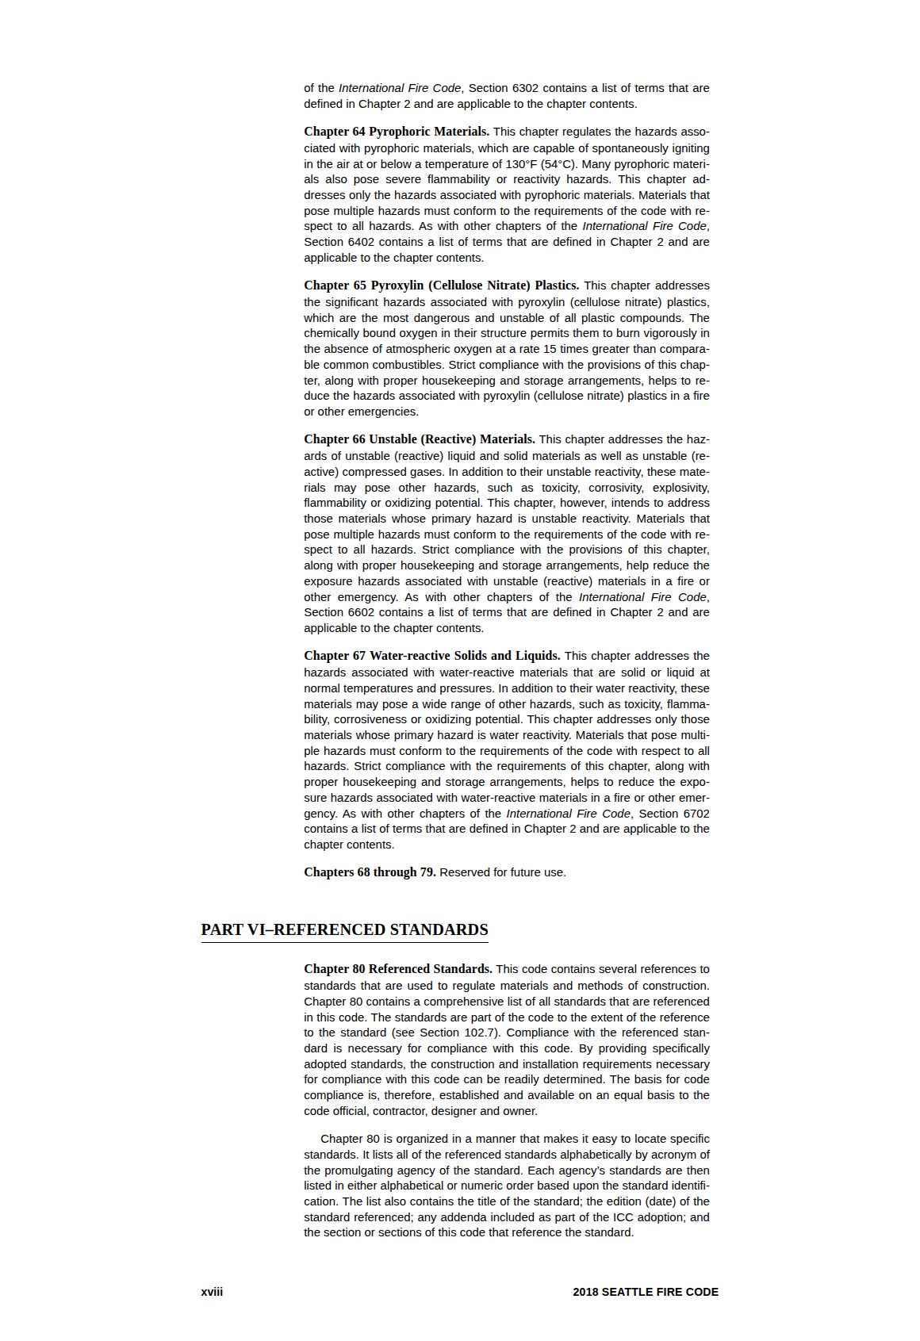of the International Fire Code, Section 6302 contains a list of terms that are defined in Chapter 2 and are applicable to the chapter contents.
Chapter 64 Pyrophoric Materials. This chapter regulates the hazards associated with pyrophoric materials, which are capable of spontaneously igniting in the air at or below a temperature of 130°F (54°C). Many pyrophoric materials also pose severe flammability or reactivity hazards. This chapter addresses only the hazards associated with pyrophoric materials. Materials that pose multiple hazards must conform to the requirements of the code with respect to all hazards. As with other chapters of the International Fire Code, Section 6402 contains a list of terms that are defined in Chapter 2 and are applicable to the chapter contents.
Chapter 65 Pyroxylin (Cellulose Nitrate) Plastics. This chapter addresses the significant hazards associated with pyroxylin (cellulose nitrate) plastics, which are the most dangerous and unstable of all plastic compounds. The chemically bound oxygen in their structure permits them to burn vigorously in the absence of atmospheric oxygen at a rate 15 times greater than comparable common combustibles. Strict compliance with the provisions of this chapter, along with proper housekeeping and storage arrangements, helps to reduce the hazards associated with pyroxylin (cellulose nitrate) plastics in a fire or other emergencies.
Chapter 66 Unstable (Reactive) Materials. This chapter addresses the hazards of unstable (reactive) liquid and solid materials as well as unstable (reactive) compressed gases. In addition to their unstable reactivity, these materials may pose other hazards, such as toxicity, corrosivity, explosivity, flammability or oxidizing potential. This chapter, however, intends to address those materials whose primary hazard is unstable reactivity. Materials that pose multiple hazards must conform to the requirements of the code with respect to all hazards. Strict compliance with the provisions of this chapter, along with proper housekeeping and storage arrangements, help reduce the exposure hazards associated with unstable (reactive) materials in a fire or other emergency. As with other chapters of the International Fire Code, Section 6602 contains a list of terms that are defined in Chapter 2 and are applicable to the chapter contents.
Chapter 67 Water-reactive Solids and Liquids. This chapter addresses the hazards associated with water-reactive materials that are solid or liquid at normal temperatures and pressures. In addition to their water reactivity, these materials may pose a wide range of other hazards, such as toxicity, flammability, corrosiveness or oxidizing potential. This chapter addresses only those materials whose primary hazard is water reactivity. Materials that pose multiple hazards must conform to the requirements of the code with respect to all hazards. Strict compliance with the requirements of this chapter, along with proper housekeeping and storage arrangements, helps to reduce the exposure hazards associated with water-reactive materials in a fire or other emergency. As with other chapters of the International Fire Code, Section 6702 contains a list of terms that are defined in Chapter 2 and are applicable to the chapter contents.
Chapters 68 through 79. Reserved for future use.
PART VI–REFERENCED STANDARDS
Chapter 80 Referenced Standards. This code contains several references to standards that are used to regulate materials and methods of construction. Chapter 80 contains a comprehensive list of all standards that are referenced in this code. The standards are part of the code to the extent of the reference to the standard (see Section 102.7). Compliance with the referenced standard is necessary for compliance with this code. By providing specifically adopted standards, the construction and installation requirements necessary for compliance with this code can be readily determined. The basis for code compliance is, therefore, established and available on an equal basis to the code official, contractor, designer and owner.
Chapter 80 is organized in a manner that makes it easy to locate specific standards. It lists all of the referenced standards alphabetically by acronym of the promulgating agency of the standard. Each agency’s standards are then listed in either alphabetical or numeric order based upon the standard identification. The list also contains the title of the standard; the edition (date) of the standard referenced; any addenda included as part of the ICC adoption; and the section or sections of this code that reference the standard.
xviii 2018 SEATTLE FIRE CODE